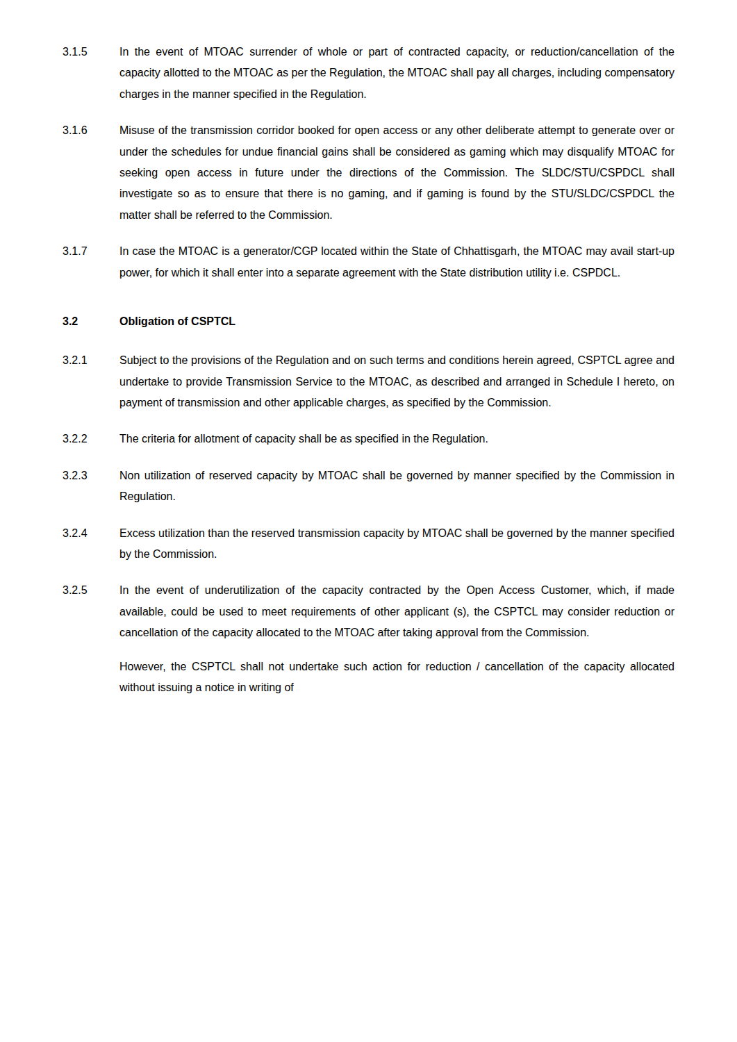3.1.5
In the event of MTOAC surrender of whole or part of contracted capacity, or reduction/cancellation of the capacity allotted to the MTOAC as per the Regulation, the MTOAC shall pay all charges, including compensatory charges in the manner specified in the Regulation.
3.1.6
Misuse of the transmission corridor booked for open access or any other deliberate attempt to generate over or under the schedules for undue financial gains shall be considered as gaming which may disqualify MTOAC for seeking open access in future under the directions of the Commission. The SLDC/STU/CSPDCL shall investigate so as to ensure that there is no gaming, and if gaming is found by the STU/SLDC/CSPDCL the matter shall be referred to the Commission.
3.1.7
In case the MTOAC is a generator/CGP located within the State of Chhattisgarh, the MTOAC may avail start-up power, for which it shall enter into a separate agreement with the State distribution utility i.e. CSPDCL.
3.2
Obligation of CSPTCL
3.2.1
Subject to the provisions of the Regulation and on such terms and conditions herein agreed, CSPTCL agree and undertake to provide Transmission Service to the MTOAC, as described and arranged in Schedule I hereto, on payment of transmission and other applicable charges, as specified by the Commission.
3.2.2
The criteria for allotment of capacity shall be as specified in the Regulation.
3.2.3
Non utilization of reserved capacity by MTOAC shall be governed by manner specified by the Commission in Regulation.
3.2.4
Excess utilization than the reserved transmission capacity by MTOAC shall be governed by the manner specified by the Commission.
3.2.5
In the event of underutilization of the capacity contracted by the Open Access Customer, which, if made available, could be used to meet requirements of other applicant (s), the CSPTCL may consider reduction or cancellation of the capacity allocated to the MTOAC after taking approval from the Commission.
However, the CSPTCL shall not undertake such action for reduction / cancellation of the capacity allocated without issuing a notice in writing of